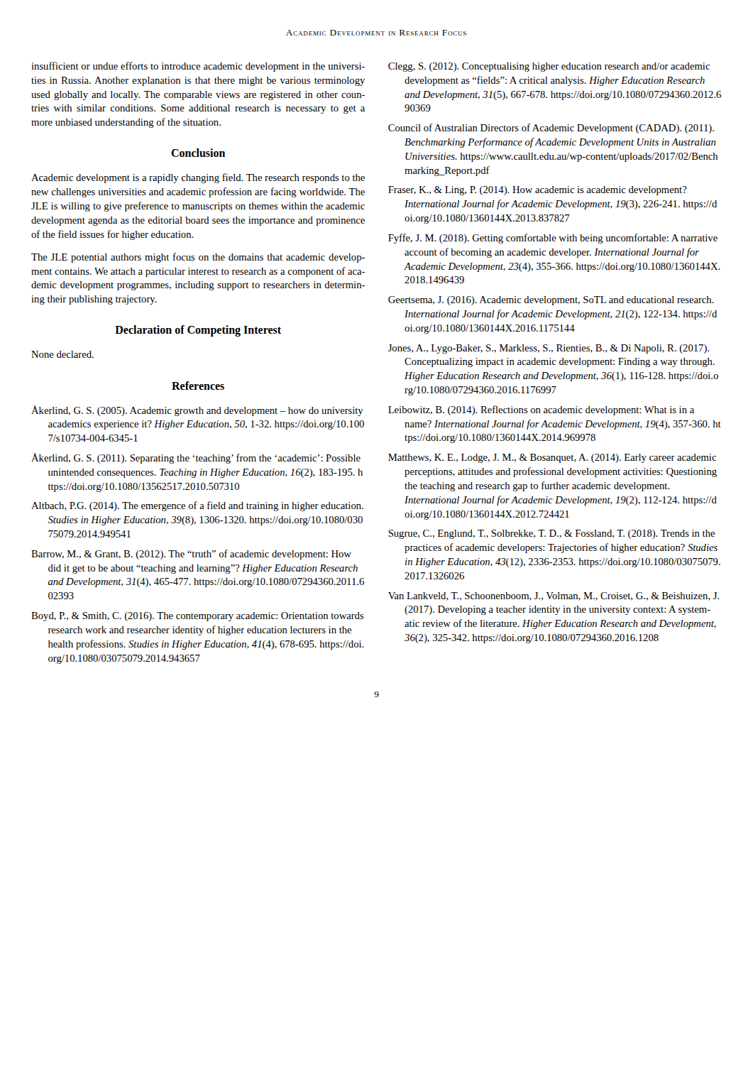Academic Development in Research Focus
insufficient or undue efforts to introduce academic development in the universities in Russia. Another explanation is that there might be various terminology used globally and locally. The comparable views are registered in other countries with similar conditions. Some additional research is necessary to get a more unbiased understanding of the situation.
Conclusion
Academic development is a rapidly changing field. The research responds to the new challenges universities and academic profession are facing worldwide. The JLE is willing to give preference to manuscripts on themes within the academic development agenda as the editorial board sees the importance and prominence of the field issues for higher education.
The JLE potential authors might focus on the domains that academic development contains. We attach a particular interest to research as a component of academic development programmes, including support to researchers in determining their publishing trajectory.
Declaration of Competing Interest
None declared.
References
Åkerlind, G. S. (2005). Academic growth and development – how do university academics experience it? Higher Education, 50, 1-32. https://doi.org/10.1007/s10734-004-6345-1
Åkerlind, G. S. (2011). Separating the ‘teaching’ from the ‘academic’: Possible unintended consequences. Teaching in Higher Education, 16(2), 183-195. https://doi.org/10.1080/13562517.2010.507310
Altbach, P.G. (2014). The emergence of a field and training in higher education. Studies in Higher Education, 39(8), 1306-1320. https://doi.org/10.1080/03075079.2014.949541
Barrow, M., & Grant, B. (2012). The “truth” of academic development: How did it get to be about “teaching and learning”? Higher Education Research and Development, 31(4), 465-477. https://doi.org/10.1080/07294360.2011.602393
Boyd, P., & Smith, C. (2016). The contemporary academic: Orientation towards research work and researcher identity of higher education lecturers in the health professions. Studies in Higher Education, 41(4), 678-695. https://doi.org/10.1080/03075079.2014.943657
Clegg, S. (2012). Conceptualising higher education research and/or academic development as “fields”: A critical analysis. Higher Education Research and Development, 31(5), 667-678. https://doi.org/10.1080/07294360.2012.690369
Council of Australian Directors of Academic Development (CADAD). (2011). Benchmarking Performance of Academic Development Units in Australian Universities. https://www.caullt.edu.au/wp-content/uploads/2017/02/Benchmarking_Report.pdf
Fraser, K., & Ling, P. (2014). How academic is academic development? International Journal for Academic Development, 19(3), 226-241. https://doi.org/10.1080/1360144X.2013.837827
Fyffe, J. M. (2018). Getting comfortable with being uncomfortable: A narrative account of becoming an academic developer. International Journal for Academic Development, 23(4), 355-366. https://doi.org/10.1080/1360144X.2018.1496439
Geertsema, J. (2016). Academic development, SoTL and educational research. International Journal for Academic Development, 21(2), 122-134. https://doi.org/10.1080/1360144X.2016.1175144
Jones, A., Lygo-Baker, S., Markless, S., Rienties, B., & Di Napoli, R. (2017). Conceptualizing impact in academic development: Finding a way through. Higher Education Research and Development, 36(1), 116-128. https://doi.org/10.1080/07294360.2016.1176997
Leibowitz, B. (2014). Reflections on academic development: What is in a name? International Journal for Academic Development, 19(4), 357-360. https://doi.org/10.1080/1360144X.2014.969978
Matthews, K. E., Lodge, J. M., & Bosanquet, A. (2014). Early career academic perceptions, attitudes and professional development activities: Questioning the teaching and research gap to further academic development. International Journal for Academic Development, 19(2), 112-124. https://doi.org/10.1080/1360144X.2012.724421
Sugrue, C., Englund, T., Solbrekke, T. D., & Fossland, T. (2018). Trends in the practices of academic developers: Trajectories of higher education? Studies in Higher Education, 43(12), 2336-2353. https://doi.org/10.1080/03075079.2017.1326026
Van Lankveld, T., Schoonenboom, J., Volman, M., Croiset, G., & Beishuizen, J. (2017). Developing a teacher identity in the university context: A systematic review of the literature. Higher Education Research and Development, 36(2), 325-342. https://doi.org/10.1080/07294360.2016.1208
9